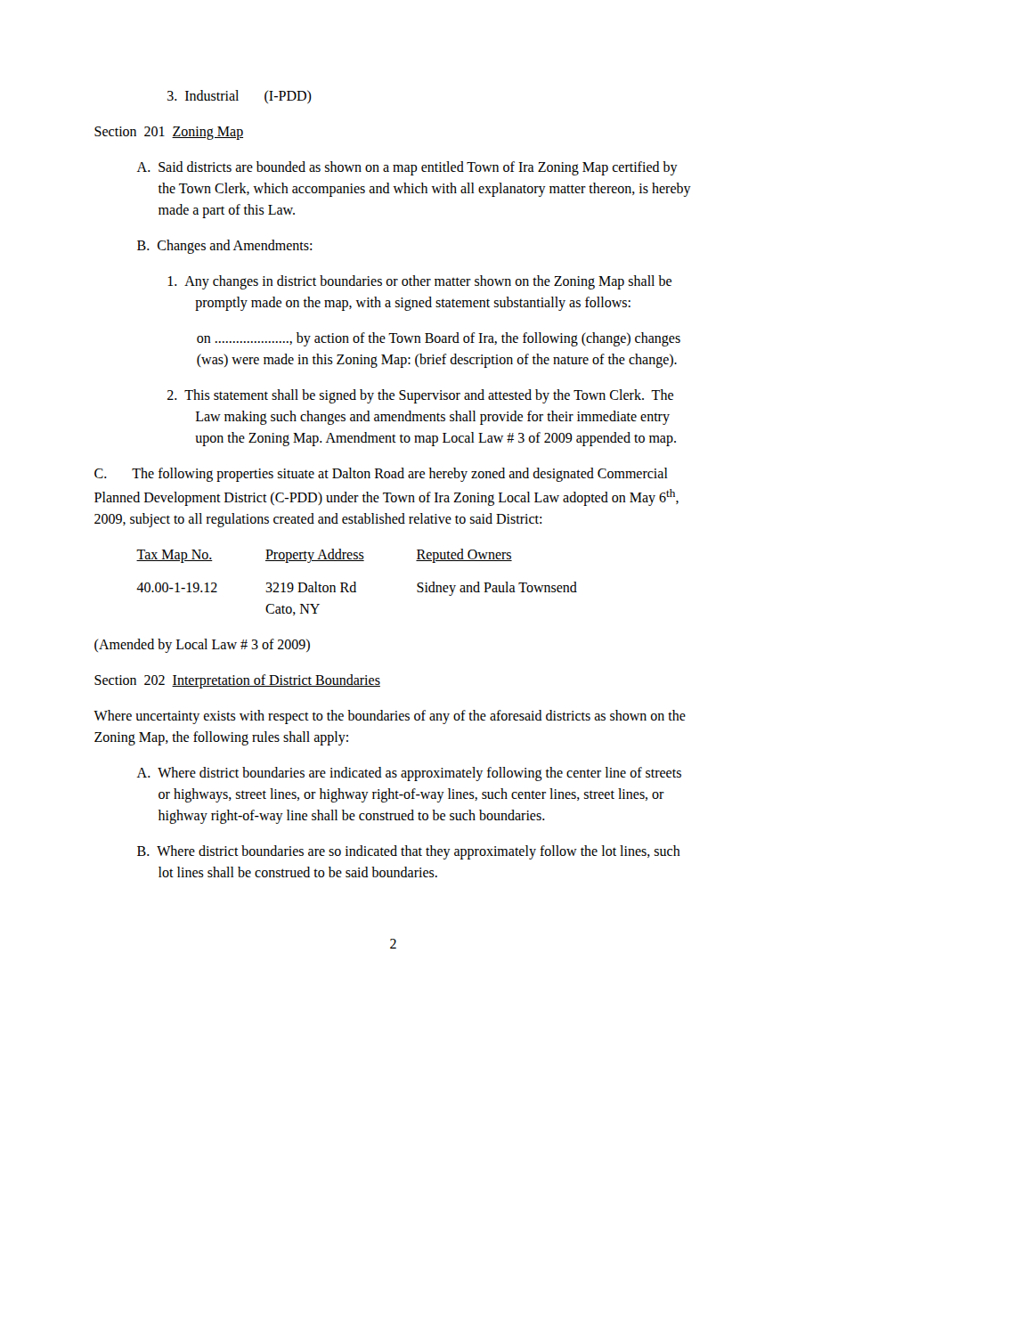3. Industrial (I-PDD)
Section 201 Zoning Map
A. Said districts are bounded as shown on a map entitled Town of Ira Zoning Map certified by the Town Clerk, which accompanies and which with all explanatory matter thereon, is hereby made a part of this Law.
B. Changes and Amendments:
1. Any changes in district boundaries or other matter shown on the Zoning Map shall be promptly made on the map, with a signed statement substantially as follows:
on ....................., by action of the Town Board of Ira, the following (change) changes (was) were made in this Zoning Map: (brief description of the nature of the change).
2. This statement shall be signed by the Supervisor and attested by the Town Clerk. The Law making such changes and amendments shall provide for their immediate entry upon the Zoning Map. Amendment to map Local Law # 3 of 2009 appended to map.
C. The following properties situate at Dalton Road are hereby zoned and designated Commercial Planned Development District (C-PDD) under the Town of Ira Zoning Local Law adopted on May 6th, 2009, subject to all regulations created and established relative to said District:
| Tax Map No. | Property Address | Reputed Owners |
| --- | --- | --- |
| 40.00-1-19.12 | 3219 Dalton Rd Cato, NY | Sidney and Paula Townsend |
(Amended by Local Law # 3 of 2009)
Section 202 Interpretation of District Boundaries
Where uncertainty exists with respect to the boundaries of any of the aforesaid districts as shown on the Zoning Map, the following rules shall apply:
A. Where district boundaries are indicated as approximately following the center line of streets or highways, street lines, or highway right-of-way lines, such center lines, street lines, or highway right-of-way line shall be construed to be such boundaries.
B. Where district boundaries are so indicated that they approximately follow the lot lines, such lot lines shall be construed to be said boundaries.
2